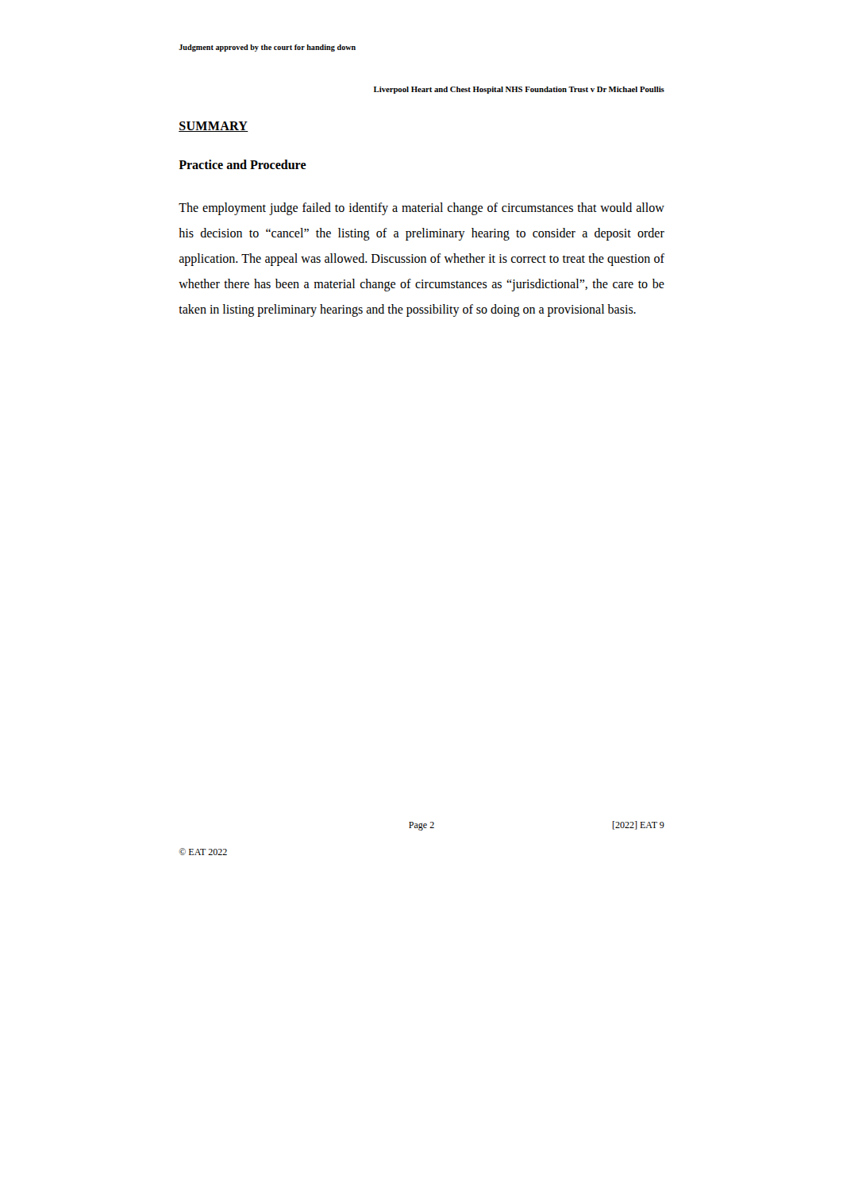Judgment approved by the court for handing down
Liverpool Heart and Chest Hospital NHS Foundation Trust v Dr Michael Poullis
SUMMARY
Practice and Procedure
The employment judge failed to identify a material change of circumstances that would allow his decision to “cancel” the listing of a preliminary hearing to consider a deposit order application. The appeal was allowed. Discussion of whether it is correct to treat the question of whether there has been a material change of circumstances as “jurisdictional”, the care to be taken in listing preliminary hearings and the possibility of so doing on a provisional basis.
Page 2
[2022] EAT 9
© EAT 2022